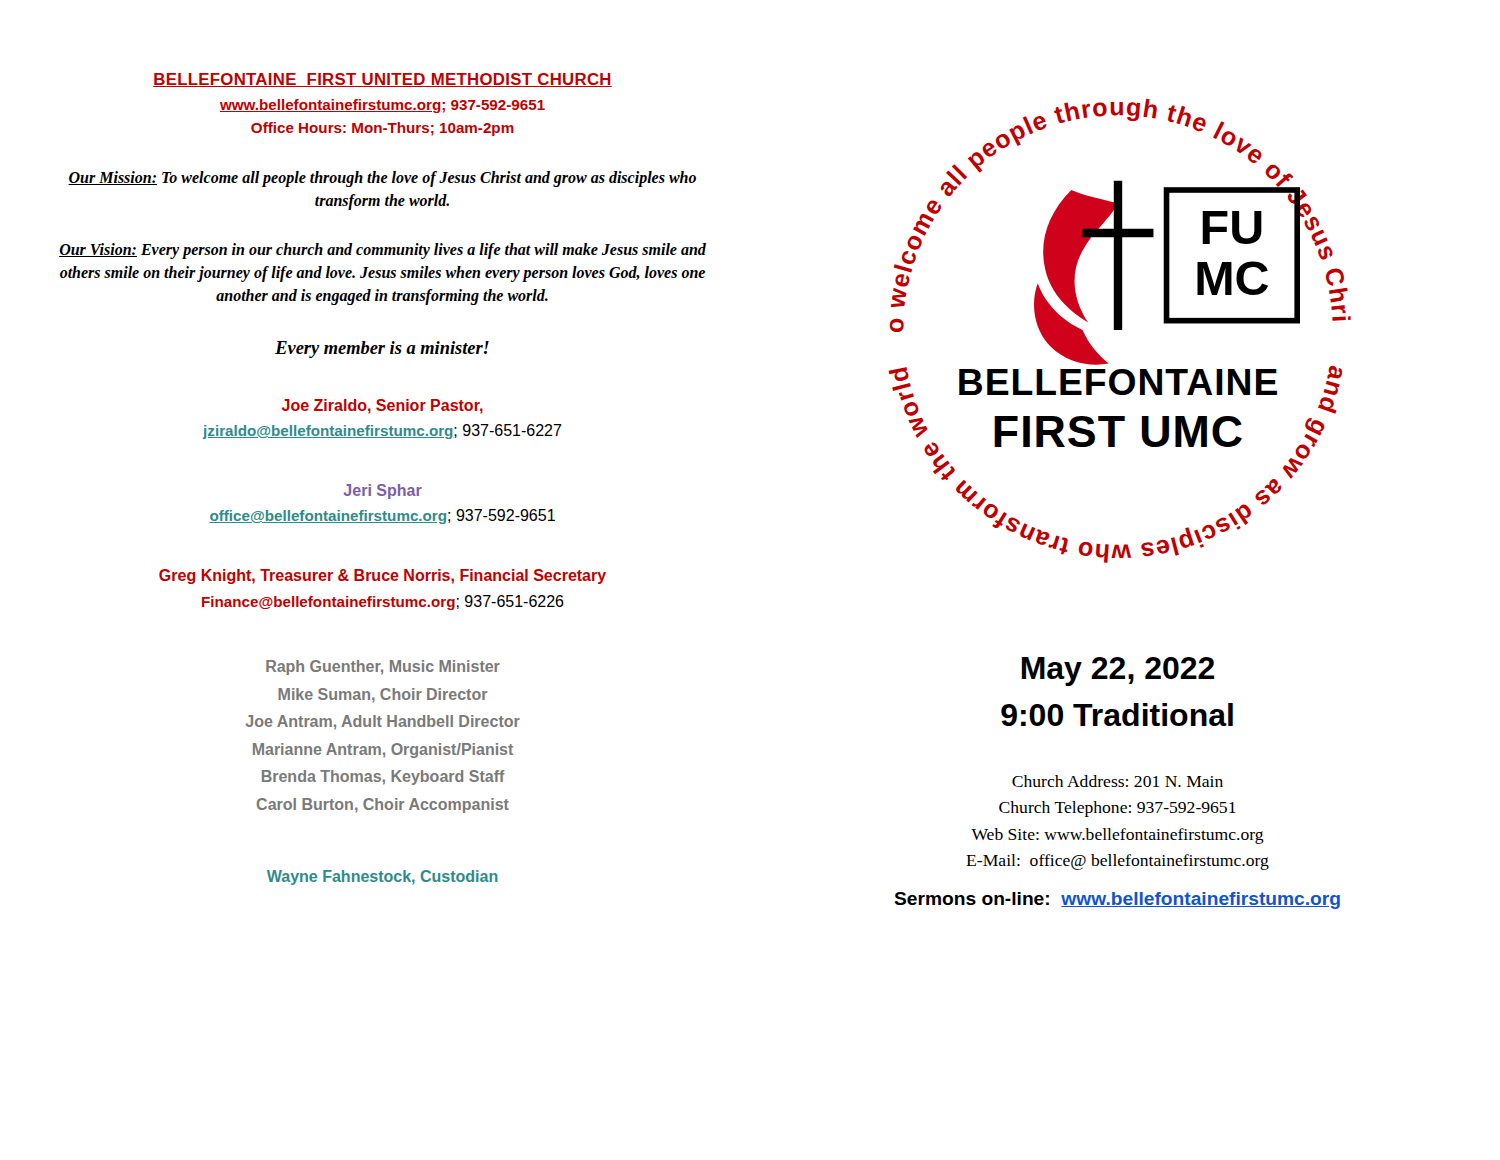BELLEFONTAINE FIRST UNITED METHODIST CHURCH
www.bellefontainefirstumc.org; 937-592-9651
Office Hours: Mon-Thurs; 10am-2pm
Our Mission: To welcome all people through the love of Jesus Christ and grow as disciples who transform the world.
Our Vision: Every person in our church and community lives a life that will make Jesus smile and others smile on their journey of life and love. Jesus smiles when every person loves God, loves one another and is engaged in transforming the world.
Every member is a minister!
Joe Ziraldo, Senior Pastor,
jziraldo@bellefontainefirstumc.org; 937-651-6227
Jeri Sphar
office@bellefontainefirstumc.org; 937-592-9651
Greg Knight, Treasurer & Bruce Norris, Financial Secretary
Finance@bellefontainefirstumc.org; 937-651-6226
Raph Guenther, Music Minister
Mike Suman, Choir Director
Joe Antram, Adult Handbell Director
Marianne Antram, Organist/Pianist
Brenda Thomas, Keyboard Staff
Carol Burton, Choir Accompanist
Wayne Fahnestock, Custodian
To welcome all people through the love of Jesus Christ and grow as disciples who transform the world FU MC BELLEFONTAINE FIRST UMC
May 22, 2022
9:00 Traditional
Church Address: 201 N. Main
Church Telephone: 937-592-9651
Web Site: www.bellefontainefirstumc.org
E-Mail: office@ bellefontainefirstumc.org
Sermons on-line: www.bellefontainefirstumc.org